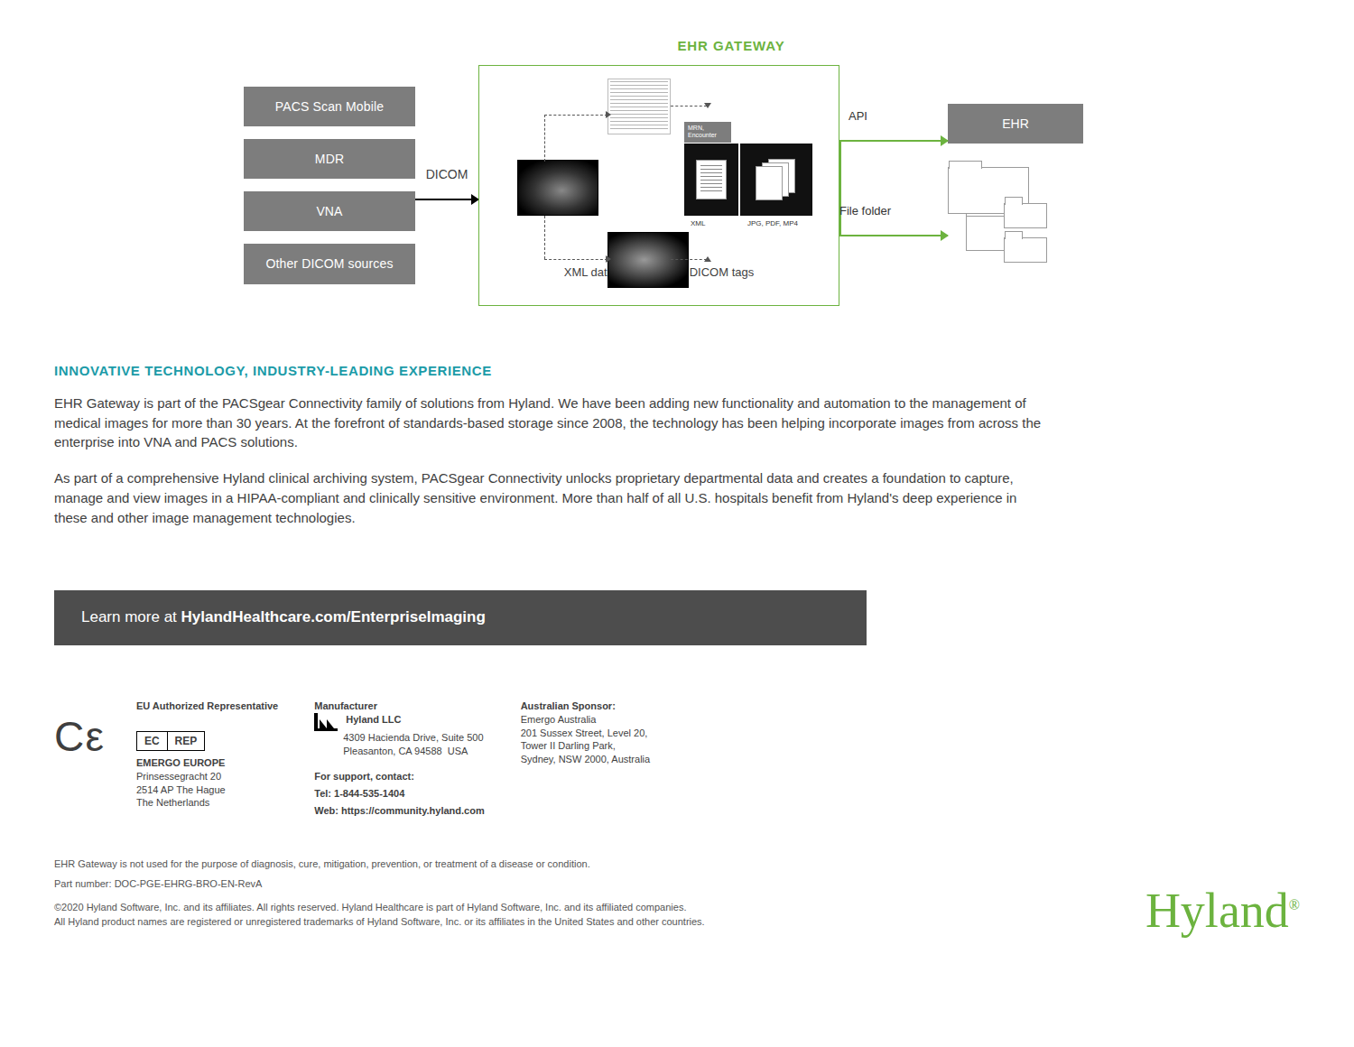EHR GATEWAY
PACS Scan Mobile
MDR
VNA
Other DICOM sources
DICOM
MRN,
Encounter
XML JPG, PDF, MP4
XML data mapped from DICOM tags
API File folder
EHR
INNOVATIVE TECHNOLOGY, INDUSTRY-LEADING EXPERIENCE
EHR Gateway is part of the PACSgear Connectivity family of solutions from Hyland. We have been adding new functionality and automation to the management of medical images for more than 30 years. At the forefront of standards-based storage since 2008, the technology has been helping incorporate images from across the enterprise into VNA and PACS solutions.
As part of a comprehensive Hyland clinical archiving system, PACSgear Connectivity unlocks proprietary departmental data and creates a foundation to capture, manage and view images in a HIPAA-compliant and clinically sensitive environment. More than half of all U.S. hospitals benefit from Hyland's deep experience in these and other image management technologies.
Learn more at HylandHealthcare.com/EnterpriseImaging
C ε
EU Authorized Representative
EC REP
EMERGO EUROPE Prinsessegracht 20
2514 AP The Hague
The Netherlands
Manufacturer
Hyland LLC
4309 Hacienda Drive, Suite 500
Pleasanton, CA 94588 USA
For support, contact: Tel: 1-844-535-1404 Web: https://community.hyland.com
Australian Sponsor: Emergo Australia
201 Sussex Street, Level 20,
Tower II Darling Park,
Sydney, NSW 2000, Australia
EHR Gateway is not used for the purpose of diagnosis, cure, mitigation, prevention, or treatment of a disease or condition.
Part number: DOC-PGE-EHRG-BRO-EN-RevA
©2020 Hyland Software, Inc. and its affiliates. All rights reserved. Hyland Healthcare is part of Hyland Software, Inc. and its affiliated companies.
All Hyland product names are registered or unregistered trademarks of Hyland Software, Inc. or its affiliates in the United States and other countries.
Hyland®